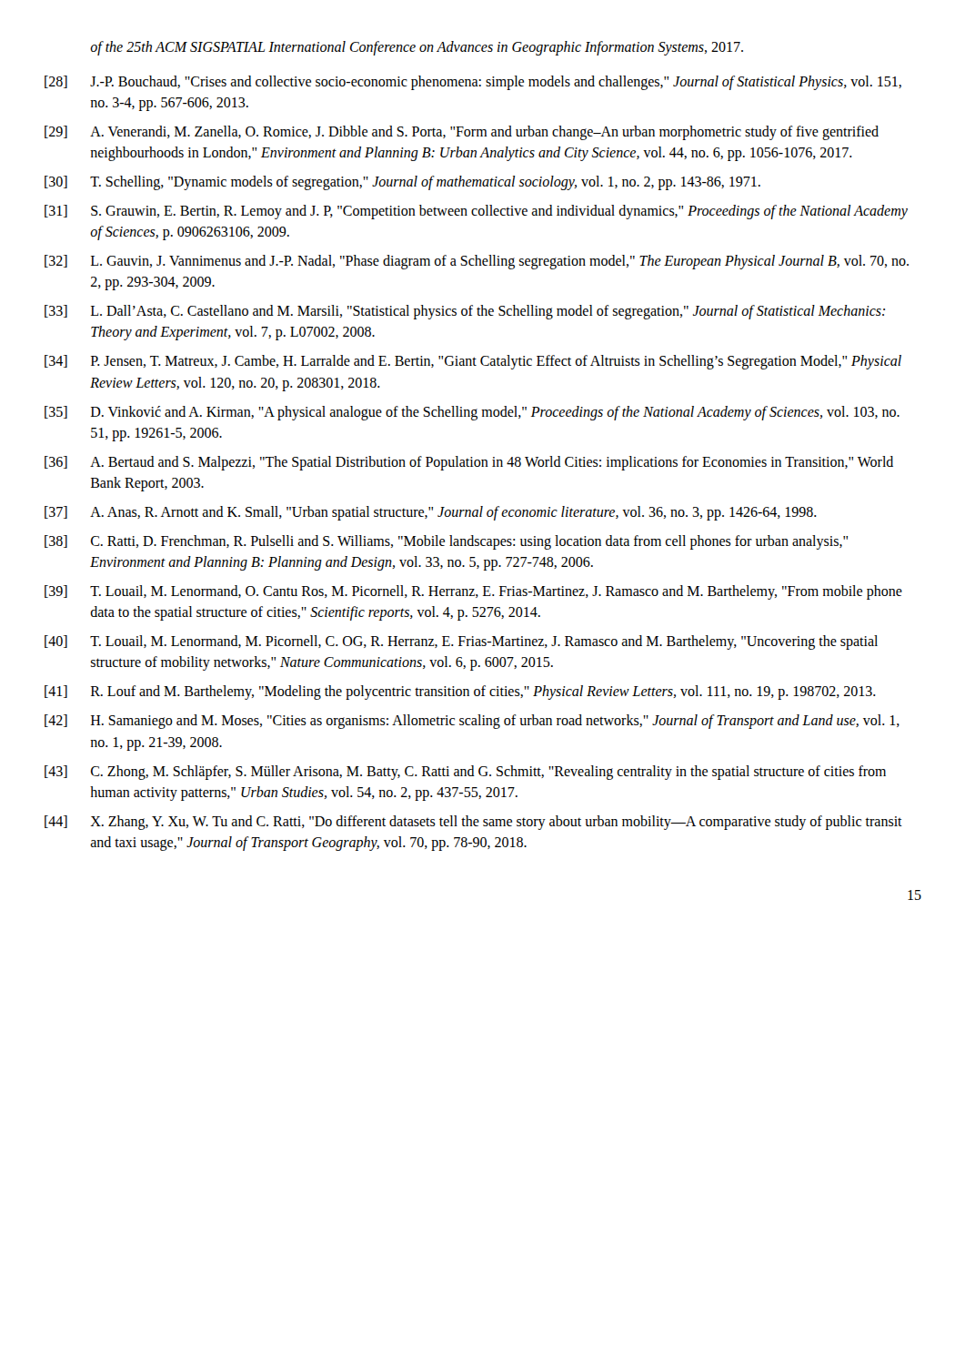of the 25th ACM SIGSPATIAL International Conference on Advances in Geographic Information Systems, 2017.
[28] J.-P. Bouchaud, "Crises and collective socio-economic phenomena: simple models and challenges," Journal of Statistical Physics, vol. 151, no. 3-4, pp. 567-606, 2013.
[29] A. Venerandi, M. Zanella, O. Romice, J. Dibble and S. Porta, "Form and urban change–An urban morphometric study of five gentrified neighbourhoods in London," Environment and Planning B: Urban Analytics and City Science, vol. 44, no. 6, pp. 1056-1076, 2017.
[30] T. Schelling, "Dynamic models of segregation," Journal of mathematical sociology, vol. 1, no. 2, pp. 143-86, 1971.
[31] S. Grauwin, E. Bertin, R. Lemoy and J. P, "Competition between collective and individual dynamics," Proceedings of the National Academy of Sciences, p. 0906263106, 2009.
[32] L. Gauvin, J. Vannimenus and J.-P. Nadal, "Phase diagram of a Schelling segregation model," The European Physical Journal B, vol. 70, no. 2, pp. 293-304, 2009.
[33] L. Dall’Asta, C. Castellano and M. Marsili, "Statistical physics of the Schelling model of segregation," Journal of Statistical Mechanics: Theory and Experiment, vol. 7, p. L07002, 2008.
[34] P. Jensen, T. Matreux, J. Cambe, H. Larralde and E. Bertin, "Giant Catalytic Effect of Altruists in Schelling’s Segregation Model," Physical Review Letters, vol. 120, no. 20, p. 208301, 2018.
[35] D. Vinković and A. Kirman, "A physical analogue of the Schelling model," Proceedings of the National Academy of Sciences, vol. 103, no. 51, pp. 19261-5, 2006.
[36] A. Bertaud and S. Malpezzi, "The Spatial Distribution of Population in 48 World Cities: implications for Economies in Transition," World Bank Report, 2003.
[37] A. Anas, R. Arnott and K. Small, "Urban spatial structure," Journal of economic literature, vol. 36, no. 3, pp. 1426-64, 1998.
[38] C. Ratti, D. Frenchman, R. Pulselli and S. Williams, "Mobile landscapes: using location data from cell phones for urban analysis," Environment and Planning B: Planning and Design, vol. 33, no. 5, pp. 727-748, 2006.
[39] T. Louail, M. Lenormand, O. Cantu Ros, M. Picornell, R. Herranz, E. Frias-Martinez, J. Ramasco and M. Barthelemy, "From mobile phone data to the spatial structure of cities," Scientific reports, vol. 4, p. 5276, 2014.
[40] T. Louail, M. Lenormand, M. Picornell, C. OG, R. Herranz, E. Frias-Martinez, J. Ramasco and M. Barthelemy, "Uncovering the spatial structure of mobility networks," Nature Communications, vol. 6, p. 6007, 2015.
[41] R. Louf and M. Barthelemy, "Modeling the polycentric transition of cities," Physical Review Letters, vol. 111, no. 19, p. 198702, 2013.
[42] H. Samaniego and M. Moses, "Cities as organisms: Allometric scaling of urban road networks," Journal of Transport and Land use, vol. 1, no. 1, pp. 21-39, 2008.
[43] C. Zhong, M. Schläpfer, S. Müller Arisona, M. Batty, C. Ratti and G. Schmitt, "Revealing centrality in the spatial structure of cities from human activity patterns," Urban Studies, vol. 54, no. 2, pp. 437-55, 2017.
[44] X. Zhang, Y. Xu, W. Tu and C. Ratti, "Do different datasets tell the same story about urban mobility—A comparative study of public transit and taxi usage," Journal of Transport Geography, vol. 70, pp. 78-90, 2018.
15